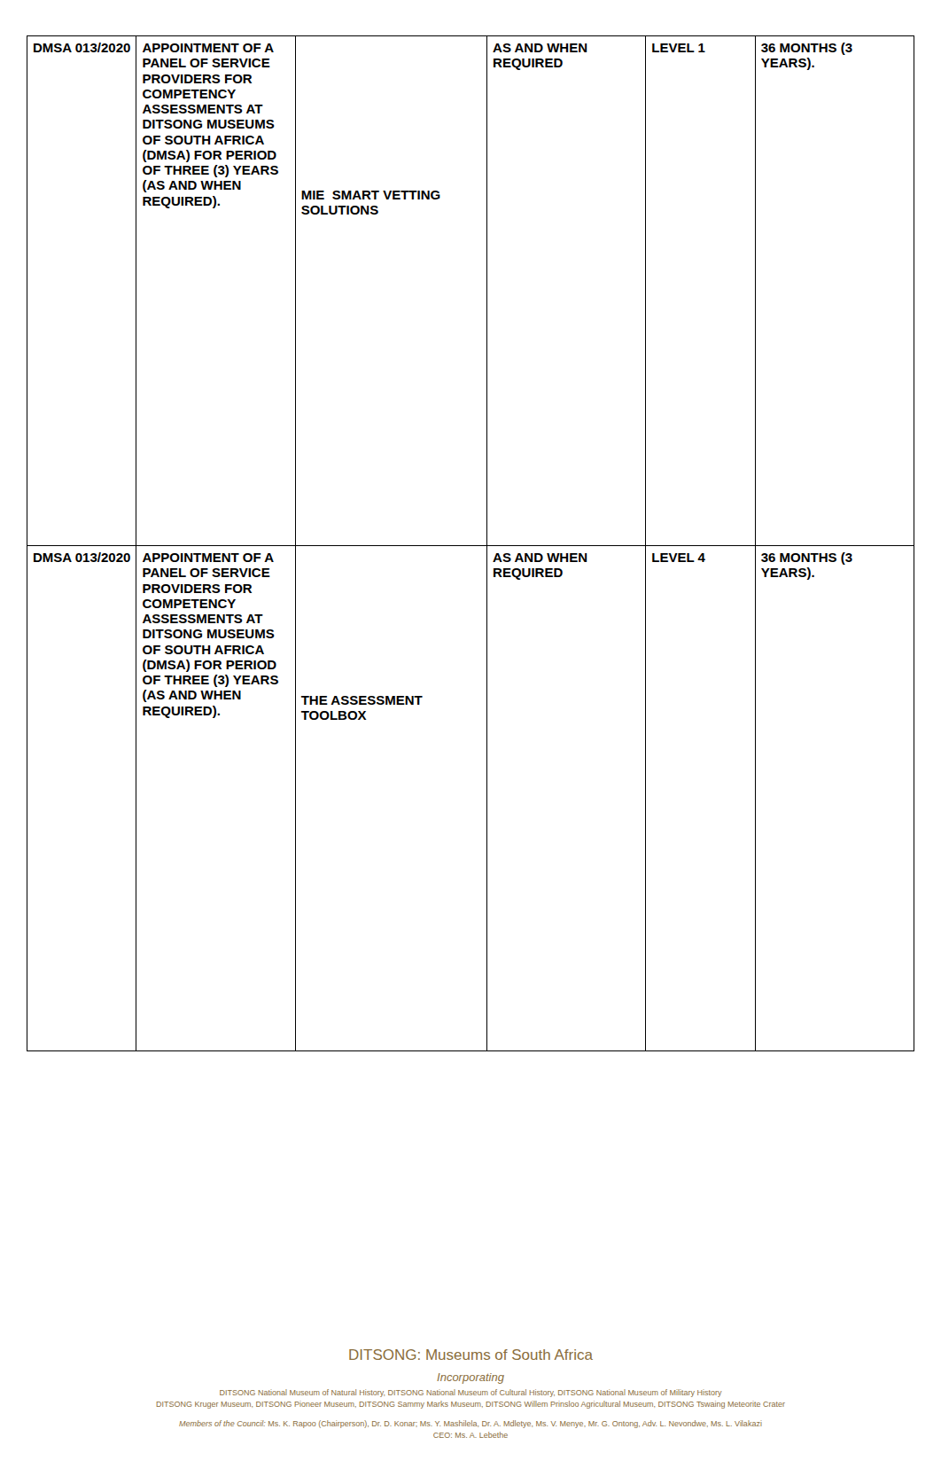| DMSA 013/2020 | APPOINTMENT OF A PANEL OF SERVICE PROVIDERS FOR COMPETENCY ASSESSMENTS AT DITSONG MUSEUMS OF SOUTH AFRICA (DMSA) FOR PERIOD OF THREE (3) YEARS (AS AND WHEN REQUIRED). | MIE SMART VETTING SOLUTIONS | AS AND WHEN REQUIRED | LEVEL 1 | 36 MONTHS (3 YEARS). |
| DMSA 013/2020 | APPOINTMENT OF A PANEL OF SERVICE PROVIDERS FOR COMPETENCY ASSESSMENTS AT DITSONG MUSEUMS OF SOUTH AFRICA (DMSA) FOR PERIOD OF THREE (3) YEARS (AS AND WHEN REQUIRED). | THE ASSESSMENT TOOLBOX | AS AND WHEN REQUIRED | LEVEL 4 | 36 MONTHS (3 YEARS). |
DITSONG: Museums of South Africa
Incorporating
DITSONG National Museum of Natural History, DITSONG National Museum of Cultural History, DITSONG National Museum of Military History
DITSONG Kruger Museum, DITSONG Pioneer Museum, DITSONG Sammy Marks Museum, DITSONG Willem Prinsloo Agricultural Museum, DITSONG Tswaing Meteorite Crater
Members of the Council: Ms. K. Rapoo (Chairperson), Dr. D. Konar; Ms. Y. Mashilela, Dr. A. Mdletye, Ms. V. Menye, Mr. G. Ontong, Adv. L. Nevondwe, Ms. L. Vilakazi
CEO: Ms. A. Lebethe